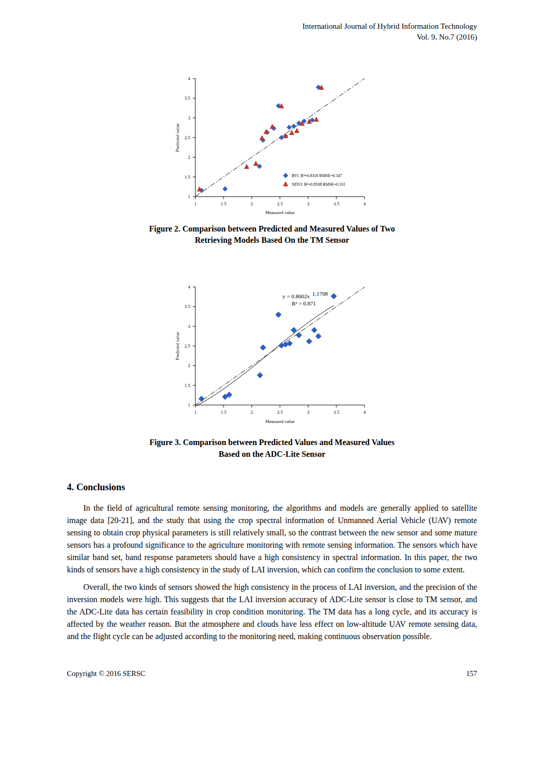International Journal of Hybrid Information Technology
Vol. 9, No.7 (2016)
1 1.5 2 2.5 3 3.5 4 1 1.5 2 2.5 3 3.5 4 Measured value Predicted value RVI: R²=0.8318 RMSE=0.347 NDVI: R²=0.8508 RMSE=0.331
Figure 2. Comparison between Predicted and Measured Values of Two
Retrieving Models Based On the TM Sensor
1 1.5 2 2.5 3 3.5 4 1 1.5 2 2.5 3 3.5 4 Measured value Predicted value y = 0.8602x 1.1708 R² = 0.871
Figure 3. Comparison between Predicted Values and Measured Values
Based on the ADC-Lite Sensor
4. Conclusions
In the field of agricultural remote sensing monitoring, the algorithms and models are generally applied to satellite image data [20-21], and the study that using the crop spectral information of Unmanned Aerial Vehicle (UAV) remote sensing to obtain crop physical parameters is still relatively small, so the contrast between the new sensor and some mature sensors has a profound significance to the agriculture monitoring with remote sensing information. The sensors which have similar band set, band response parameters should have a high consistency in spectral information. In this paper, the two kinds of sensors have a high consistency in the study of LAI inversion, which can confirm the conclusion to some extent.
Overall, the two kinds of sensors showed the high consistency in the process of LAI inversion, and the precision of the inversion models were high. This suggests that the LAI inversion accuracy of ADC-Lite sensor is close to TM sensor, and the ADC-Lite data has certain feasibility in crop condition monitoring. The TM data has a long cycle, and its accuracy is affected by the weather reason. But the atmosphere and clouds have less effect on low-altitude UAV remote sensing data, and the flight cycle can be adjusted according to the monitoring need, making continuous observation possible.
Copyright © 2016 SERSC 157